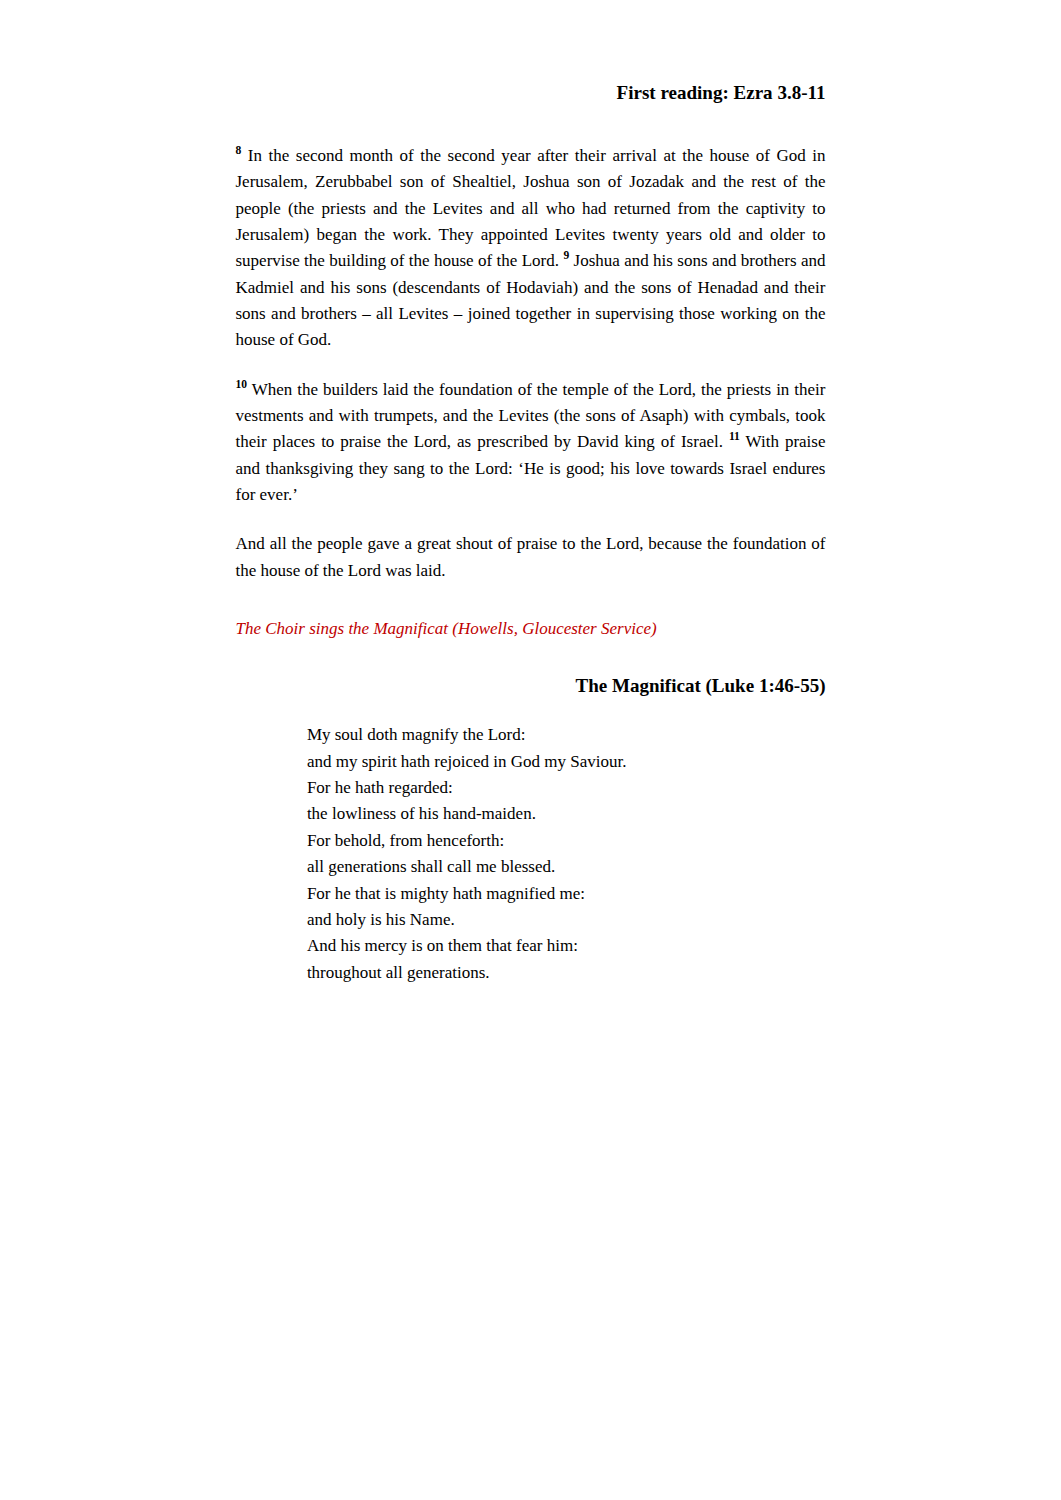First reading: Ezra 3.8-11
8 In the second month of the second year after their arrival at the house of God in Jerusalem, Zerubbabel son of Shealtiel, Joshua son of Jozadak and the rest of the people (the priests and the Levites and all who had returned from the captivity to Jerusalem) began the work. They appointed Levites twenty years old and older to supervise the building of the house of the Lord. 9 Joshua and his sons and brothers and Kadmiel and his sons (descendants of Hodaviah) and the sons of Henadad and their sons and brothers – all Levites – joined together in supervising those working on the house of God.
10 When the builders laid the foundation of the temple of the Lord, the priests in their vestments and with trumpets, and the Levites (the sons of Asaph) with cymbals, took their places to praise the Lord, as prescribed by David king of Israel. 11 With praise and thanksgiving they sang to the Lord: ‘He is good; his love towards Israel endures for ever.’
And all the people gave a great shout of praise to the Lord, because the foundation of the house of the Lord was laid.
The Choir sings the Magnificat (Howells, Gloucester Service)
The Magnificat (Luke 1:46-55)
My soul doth magnify the Lord:
and my spirit hath rejoiced in God my Saviour.
For he hath regarded:
the lowliness of his hand-maiden.
For behold, from henceforth:
all generations shall call me blessed.
For he that is mighty hath magnified me:
and holy is his Name.
And his mercy is on them that fear him:
throughout all generations.